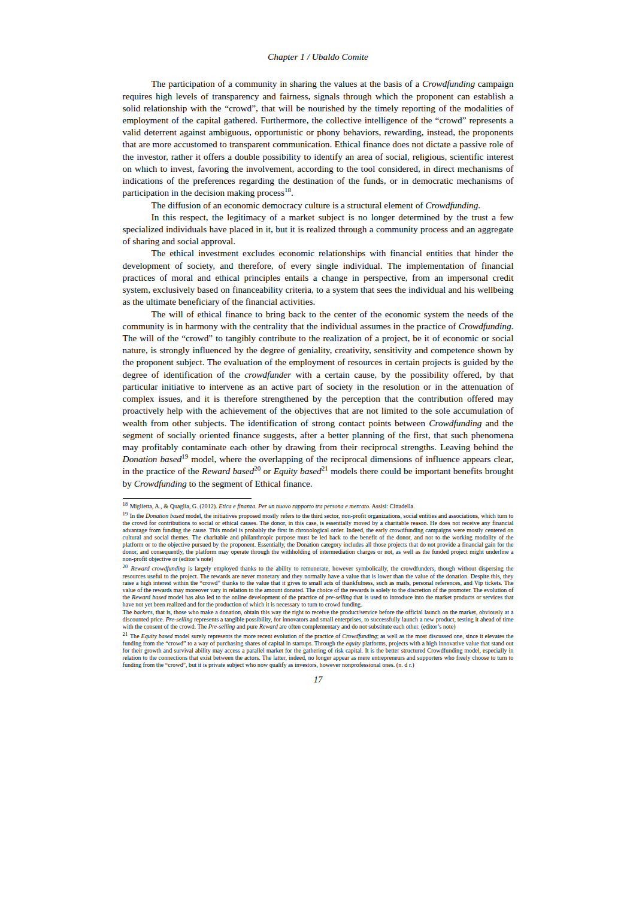Chapter 1 / Ubaldo Comite
The participation of a community in sharing the values at the basis of a Crowdfunding campaign requires high levels of transparency and fairness, signals through which the proponent can establish a solid relationship with the “crowd”, that will be nourished by the timely reporting of the modalities of employment of the capital gathered. Furthermore, the collective intelligence of the “crowd” represents a valid deterrent against ambiguous, opportunistic or phony behaviors, rewarding, instead, the proponents that are more accustomed to transparent communication. Ethical finance does not dictate a passive role of the investor, rather it offers a double possibility to identify an area of social, religious, scientific interest on which to invest, favoring the involvement, according to the tool considered, in direct mechanisms of indications of the preferences regarding the destination of the funds, or in democratic mechanisms of participation in the decision making process18.
The diffusion of an economic democracy culture is a structural element of Crowdfunding.
In this respect, the legitimacy of a market subject is no longer determined by the trust a few specialized individuals have placed in it, but it is realized through a community process and an aggregate of sharing and social approval.
The ethical investment excludes economic relationships with financial entities that hinder the development of society, and therefore, of every single individual. The implementation of financial practices of moral and ethical principles entails a change in perspective, from an impersonal credit system, exclusively based on financeability criteria, to a system that sees the individual and his wellbeing as the ultimate beneficiary of the financial activities.
The will of ethical finance to bring back to the center of the economic system the needs of the community is in harmony with the centrality that the individual assumes in the practice of Crowdfunding. The will of the “crowd” to tangibly contribute to the realization of a project, be it of economic or social nature, is strongly influenced by the degree of geniality, creativity, sensitivity and competence shown by the proponent subject. The evaluation of the employment of resources in certain projects is guided by the degree of identification of the crowdfunder with a certain cause, by the possibility offered, by that particular initiative to intervene as an active part of society in the resolution or in the attenuation of complex issues, and it is therefore strengthened by the perception that the contribution offered may proactively help with the achievement of the objectives that are not limited to the sole accumulation of wealth from other subjects. The identification of strong contact points between Crowdfunding and the segment of socially oriented finance suggests, after a better planning of the first, that such phenomena may profitably contaminate each other by drawing from their reciprocal strengths. Leaving behind the Donation based19 model, where the overlapping of the reciprocal dimensions of influence appears clear, in the practice of the Reward based20 or Equity based21 models there could be important benefits brought by Crowdfunding to the segment of Ethical finance.
18 Miglietta, A., & Quaglia, G. (2012). Etica e finanza. Per un nuovo rapporto tra persona e mercato. Assisi: Cittadella.
19 In the Donation based model, the initiatives proposed mostly refers to the third sector, non-profit organizations, social entities and associations, which turn to the crowd for contributions to social or ethical causes. The donor, in this case, is essentially moved by a charitable reason. He does not receive any financial advantage from funding the cause. This model is probably the first in chronological order. Indeed, the early crowdfunding campaigns were mostly centered on cultural and social themes. The charitable and philanthropic purpose must be led back to the benefit of the donor, and not to the working modality of the platform or to the objective pursued by the proponent. Essentially, the Donation category includes all those projects that do not provide a financial gain for the donor, and consequently, the platform may operate through the withholding of intermediation charges or not, as well as the funded project might underline a non-profit objective or (editor’s note)
20 Reward crowdfunding is largely employed thanks to the ability to remunerate, however symbolically, the crowdfunders, though without dispersing the resources useful to the project. The rewards are never monetary and they normally have a value that is lower than the value of the donation. Despite this, they raise a high interest within the “crowd” thanks to the value that it gives to small acts of thankfulness, such as mails, personal references, and Vip tickets. The value of the rewards may moreover vary in relation to the amount donated. The choice of the rewards is solely to the discretion of the promoter. The evolution of the Reward based model has also led to the online development of the practice of pre-selling that is used to introduce into the market products or services that have not yet been realized and for the production of which it is necessary to turn to crowd funding.
The backers, that is, those who make a donation, obtain this way the right to receive the product/service before the official launch on the market, obviously at a discounted price. Pre-selling represents a tangible possibility, for innovators and small enterprises, to successfully launch a new product, testing it ahead of time with the consent of the crowd. The Pre-selling and pure Reward are often complementary and do not substitute each other. (editor’s note)
21 The Equity based model surely represents the more recent evolution of the practice of Crowdfunding; as well as the most discussed one, since it elevates the funding from the “crowd” to a way of purchasing shares of capital in startups. Through the equity platforms, projects with a high innovative value that stand out for their growth and survival ability may access a parallel market for the gathering of risk capital. It is the better structured Crowdfunding model, especially in relation to the connections that exist between the actors. The latter, indeed, no longer appear as mere entrepreneurs and supporters who freely choose to turn to funding from the “crowd”, but it is private subject who now qualify as investors, however nonprofessional ones. (n. d r.)
17